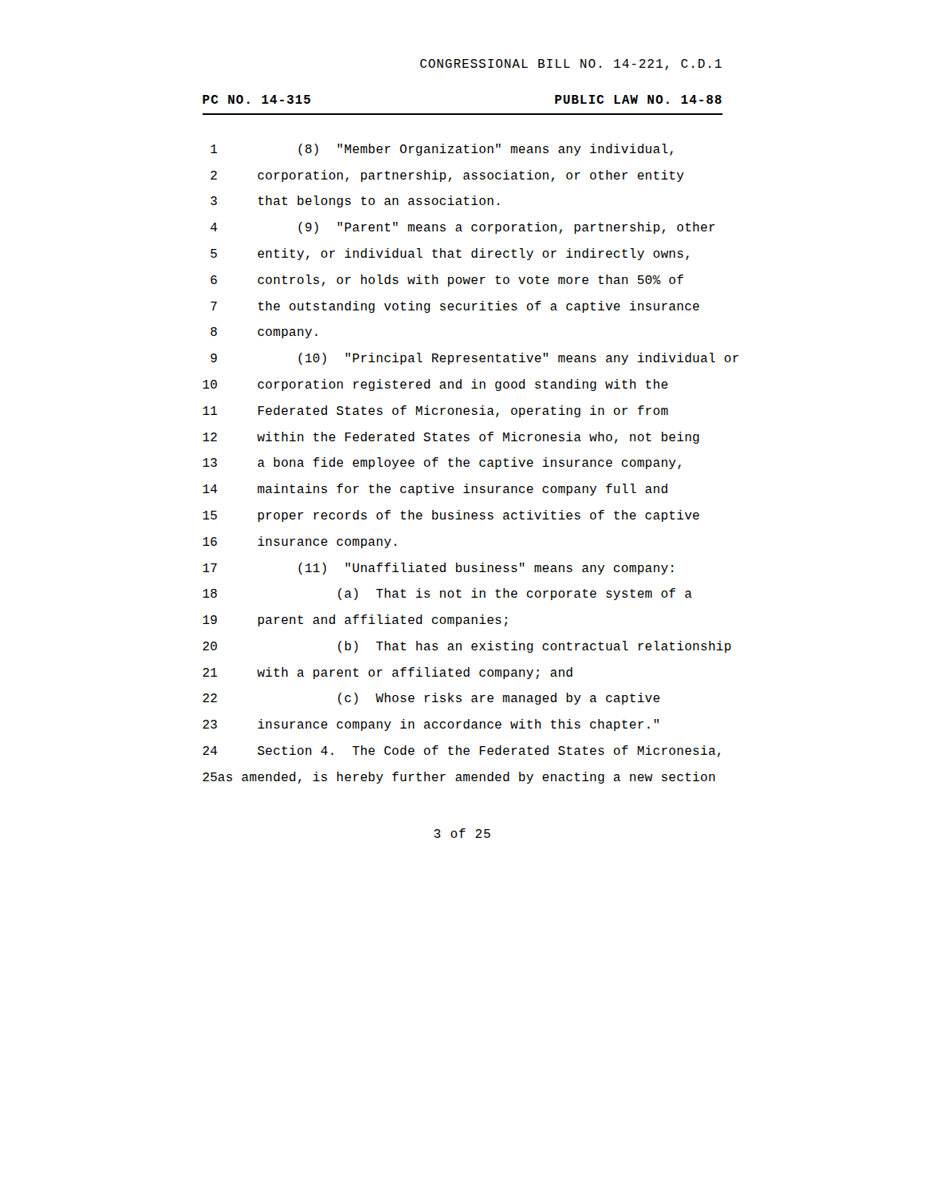CONGRESSIONAL BILL NO. 14-221, C.D.1
PC NO. 14-315 PUBLIC LAW NO. 14-88
| 1 | (8) "Member Organization" means any individual, |
| 2 | corporation, partnership, association, or other entity |
| 3 | that belongs to an association. |
| 4 | (9) "Parent" means a corporation, partnership, other |
| 5 | entity, or individual that directly or indirectly owns, |
| 6 | controls, or holds with power to vote more than 50% of |
| 7 | the outstanding voting securities of a captive insurance |
| 8 | company. |
| 9 | (10) "Principal Representative" means any individual or |
| 10 | corporation registered and in good standing with the |
| 11 | Federated States of Micronesia, operating in or from |
| 12 | within the Federated States of Micronesia who, not being |
| 13 | a bona fide employee of the captive insurance company, |
| 14 | maintains for the captive insurance company full and |
| 15 | proper records of the business activities of the captive |
| 16 | insurance company. |
| 17 | (11) "Unaffiliated business" means any company: |
| 18 | (a) That is not in the corporate system of a |
| 19 | parent and affiliated companies; |
| 20 | (b) That has an existing contractual relationship |
| 21 | with a parent or affiliated company; and |
| 22 | (c) Whose risks are managed by a captive |
| 23 | insurance company in accordance with this chapter." |
| 24 | Section 4. The Code of the Federated States of Micronesia, |
| 25 | as amended, is hereby further amended by enacting a new section |
3 of 25